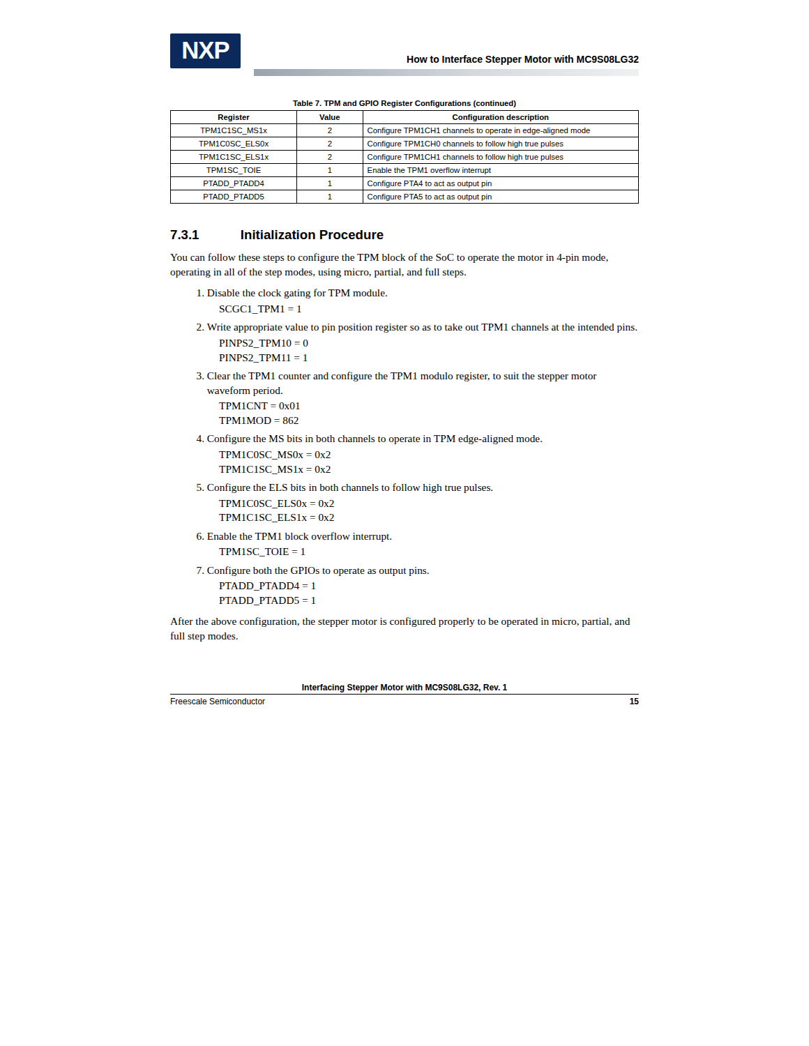NXP
How to Interface Stepper Motor with MC9S08LG32
Table 7. TPM and GPIO Register Configurations (continued)
| Register | Value | Configuration description |
| --- | --- | --- |
| TPM1C1SC_MS1x | 2 | Configure TPM1CH1 channels to operate in edge-aligned mode |
| TPM1C0SC_ELS0x | 2 | Configure TPM1CH0 channels to follow high true pulses |
| TPM1C1SC_ELS1x | 2 | Configure TPM1CH1 channels to follow high true pulses |
| TPM1SC_TOIE | 1 | Enable the TPM1 overflow interrupt |
| PTADD_PTADD4 | 1 | Configure PTA4 to act as output pin |
| PTADD_PTADD5 | 1 | Configure PTA5 to act as output pin |
7.3.1 Initialization Procedure
You can follow these steps to configure the TPM block of the SoC to operate the motor in 4-pin mode, operating in all of the step modes, using micro, partial, and full steps.
Disable the clock gating for TPM module.
SCGC1_TPM1 = 1
Write appropriate value to pin position register so as to take out TPM1 channels at the intended pins.
PINPS2_TPM10 = 0
PINPS2_TPM11 = 1
Clear the TPM1 counter and configure the TPM1 modulo register, to suit the stepper motor waveform period.
TPM1CNT = 0x01
TPM1MOD = 862
Configure the MS bits in both channels to operate in TPM edge-aligned mode.
TPM1C0SC_MS0x = 0x2
TPM1C1SC_MS1x = 0x2
Configure the ELS bits in both channels to follow high true pulses.
TPM1C0SC_ELS0x = 0x2
TPM1C1SC_ELS1x = 0x2
Enable the TPM1 block overflow interrupt.
TPM1SC_TOIE = 1
Configure both the GPIOs to operate as output pins.
PTADD_PTADD4 = 1
PTADD_PTADD5 = 1
After the above configuration, the stepper motor is configured properly to be operated in micro, partial, and full step modes.
Interfacing Stepper Motor with MC9S08LG32, Rev. 1
Freescale Semiconductor
15